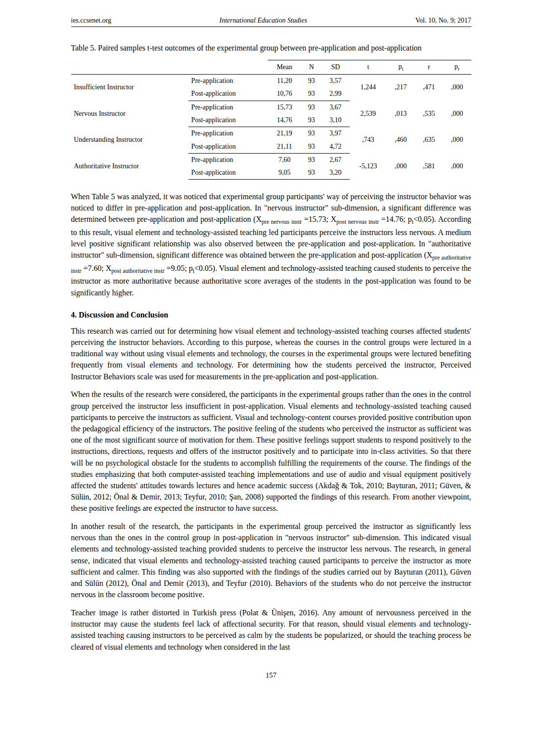ies.ccsenet.org International Education Studies Vol. 10, No. 9; 2017
Table 5. Paired samples t-test outcomes of the experimental group between pre-application and post-application
| | | Mean | N | SD | t | p t | r | p r |
| --- | --- | --- | --- | --- | --- | --- | --- | --- |
| Insufficient Instructor | Pre-application | 11,20 | 93 | 3,57 | 1,244 | ,217 | ,471 | ,000 |
| Post-application | 10,76 | 93 | 2,99 |
| Nervous Instructor | Pre-application | 15,73 | 93 | 3,67 | 2,539 | ,013 | ,535 | ,000 |
| Post-application | 14,76 | 93 | 3,10 |
| Understanding Instructor | Pre-application | 21,19 | 93 | 3,97 | ,743 | ,460 | ,635 | ,000 |
| Post-application | 21,11 | 93 | 4,72 |
| Authoritative Instructor | Pre-application | 7,60 | 93 | 2,67 | -5,123 | ,000 | ,581 | ,000 |
| Post-application | 9,05 | 93 | 3,20 |
When Table 5 was analyzed, it was noticed that experimental group participants' way of perceiving the instructor behavior was noticed to differ in pre-application and post-application. In "nervous instructor" sub-dimension, a significant difference was determined between pre-application and post-application (Xpre nervous instr =15.73; Xpost nervous instr =14.76; pt<0.05). According to this result, visual element and technology-assisted teaching led participants perceive the instructors less nervous. A medium level positive significant relationship was also observed between the pre-application and post-application. In "authoritative instructor" sub-dimension, significant difference was obtained between the pre-application and post-application (Xpre authoritative instr =7.60; Xpost authoritative instr =9.05; pt<0.05). Visual element and technology-assisted teaching caused students to perceive the instructor as more authoritative because authoritative score averages of the students in the post-application was found to be significantly higher.
4. Discussion and Conclusion
This research was carried out for determining how visual element and technology-assisted teaching courses affected students' perceiving the instructor behaviors. According to this purpose, whereas the courses in the control groups were lectured in a traditional way without using visual elements and technology, the courses in the experimental groups were lectured benefiting frequently from visual elements and technology. For determining how the students perceived the instructor, Perceived Instructor Behaviors scale was used for measurements in the pre-application and post-application.
When the results of the research were considered, the participants in the experimental groups rather than the ones in the control group perceived the instructor less insufficient in post-application. Visual elements and technology-assisted teaching caused participants to perceive the instructors as sufficient. Visual and technology-content courses provided positive contribution upon the pedagogical efficiency of the instructors. The positive feeling of the students who perceived the instructor as sufficient was one of the most significant source of motivation for them. These positive feelings support students to respond positively to the instructions, directions, requests and offers of the instructor positively and to participate into in-class activities. So that there will be no psychological obstacle for the students to accomplish fulfilling the requirements of the course. The findings of the studies emphasizing that both computer-assisted teaching implementations and use of audio and visual equipment positively affected the students' attitudes towards lectures and hence academic success (Akdağ & Tok, 2010; Bayturan, 2011; Güven, & Sülün, 2012; Önal & Demir, 2013; Teyfur, 2010; Şan, 2008) supported the findings of this research. From another viewpoint, these positive feelings are expected the instructor to have success.
In another result of the research, the participants in the experimental group perceived the instructor as significantly less nervous than the ones in the control group in post-application in "nervous instructor" sub-dimension. This indicated visual elements and technology-assisted teaching provided students to perceive the instructor less nervous. The research, in general sense, indicated that visual elements and technology-assisted teaching caused participants to perceive the instructor as more sufficient and calmer. This finding was also supported with the findings of the studies carried out by Bayturan (2011), Güven and Sülün (2012), Önal and Demir (2013), and Teyfur (2010). Behaviors of the students who do not perceive the instructor nervous in the classroom become positive.
Teacher image is rather distorted in Turkish press (Polat & Ünişen, 2016). Any amount of nervousness perceived in the instructor may cause the students feel lack of affectional security. For that reason, should visual elements and technology-assisted teaching causing instructors to be perceived as calm by the students be popularized, or should the teaching process be cleared of visual elements and technology when considered in the last
157